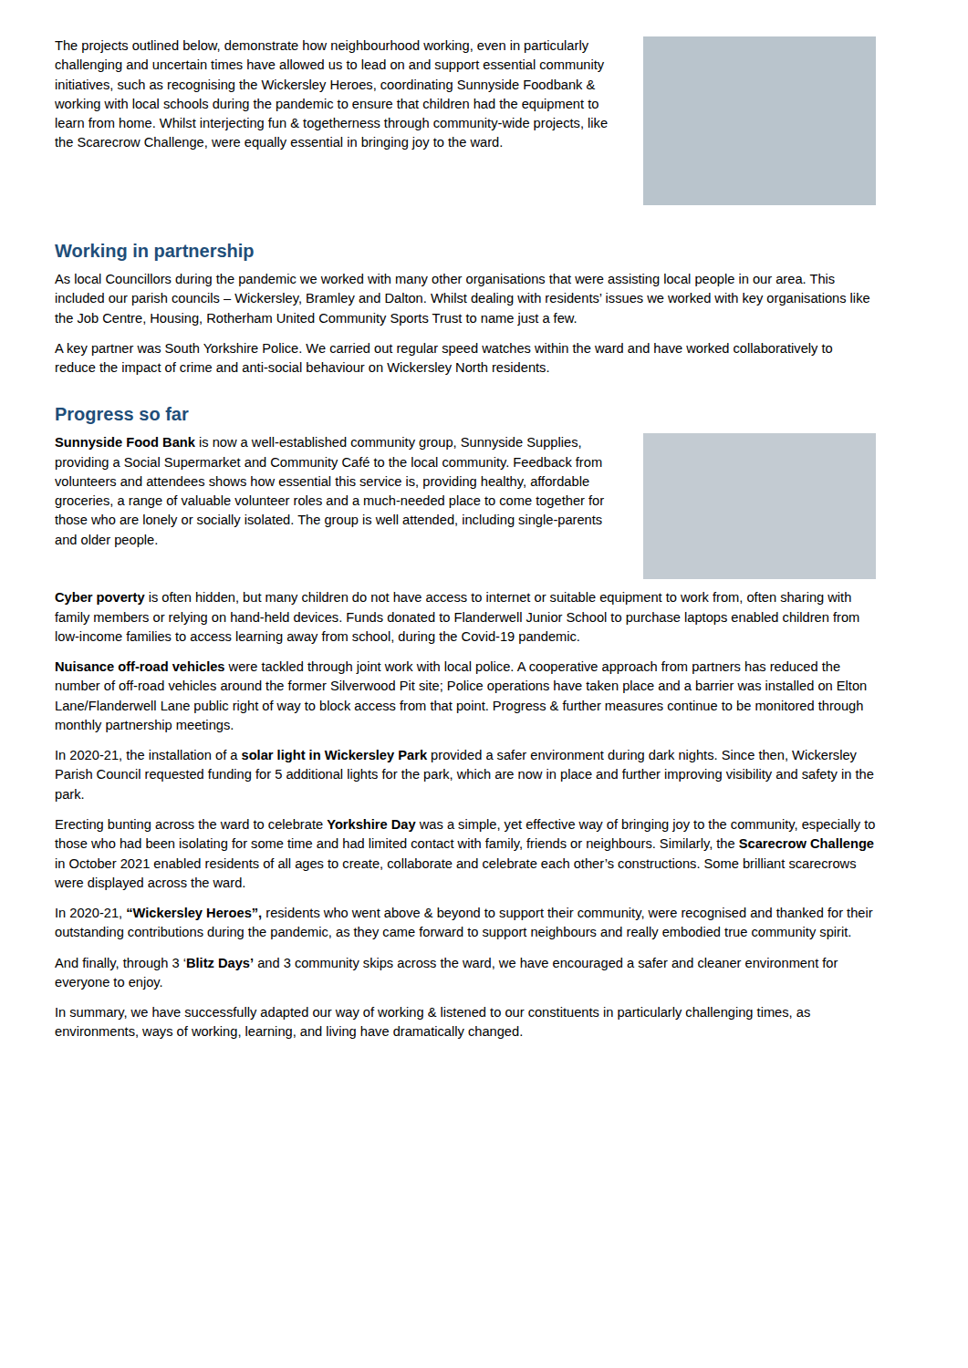The projects outlined below, demonstrate how neighbourhood working, even in particularly challenging and uncertain times have allowed us to lead on and support essential community initiatives, such as recognising the Wickersley Heroes, coordinating Sunnyside Foodbank & working with local schools during the pandemic to ensure that children had the equipment to learn from home. Whilst interjecting fun & togetherness through community-wide projects, like the Scarecrow Challenge, were equally essential in bringing joy to the ward.
Working in partnership
As local Councillors during the pandemic we worked with many other organisations that were assisting local people in our area. This included our parish councils – Wickersley, Bramley and Dalton. Whilst dealing with residents’ issues we worked with key organisations like the Job Centre, Housing, Rotherham United Community Sports Trust to name just a few.
A key partner was South Yorkshire Police. We carried out regular speed watches within the ward and have worked collaboratively to reduce the impact of crime and anti-social behaviour on Wickersley North residents.
Progress so far
Sunnyside Food Bank is now a well-established community group, Sunnyside Supplies, providing a Social Supermarket and Community Café to the local community. Feedback from volunteers and attendees shows how essential this service is, providing healthy, affordable groceries, a range of valuable volunteer roles and a much-needed place to come together for those who are lonely or socially isolated. The group is well attended, including single-parents and older people.
Cyber poverty is often hidden, but many children do not have access to internet or suitable equipment to work from, often sharing with family members or relying on hand-held devices. Funds donated to Flanderwell Junior School to purchase laptops enabled children from low-income families to access learning away from school, during the Covid-19 pandemic.
Nuisance off-road vehicles were tackled through joint work with local police. A cooperative approach from partners has reduced the number of off-road vehicles around the former Silverwood Pit site; Police operations have taken place and a barrier was installed on Elton Lane/Flanderwell Lane public right of way to block access from that point. Progress & further measures continue to be monitored through monthly partnership meetings.
In 2020-21, the installation of a solar light in Wickersley Park provided a safer environment during dark nights. Since then, Wickersley Parish Council requested funding for 5 additional lights for the park, which are now in place and further improving visibility and safety in the park.
Erecting bunting across the ward to celebrate Yorkshire Day was a simple, yet effective way of bringing joy to the community, especially to those who had been isolating for some time and had limited contact with family, friends or neighbours. Similarly, the Scarecrow Challenge in October 2021 enabled residents of all ages to create, collaborate and celebrate each other’s constructions. Some brilliant scarecrows were displayed across the ward.
In 2020-21, “Wickersley Heroes”, residents who went above & beyond to support their community, were recognised and thanked for their outstanding contributions during the pandemic, as they came forward to support neighbours and really embodied true community spirit.
And finally, through 3 ‘Blitz Days’ and 3 community skips across the ward, we have encouraged a safer and cleaner environment for everyone to enjoy.
In summary, we have successfully adapted our way of working & listened to our constituents in particularly challenging times, as environments, ways of working, learning, and living have dramatically changed.